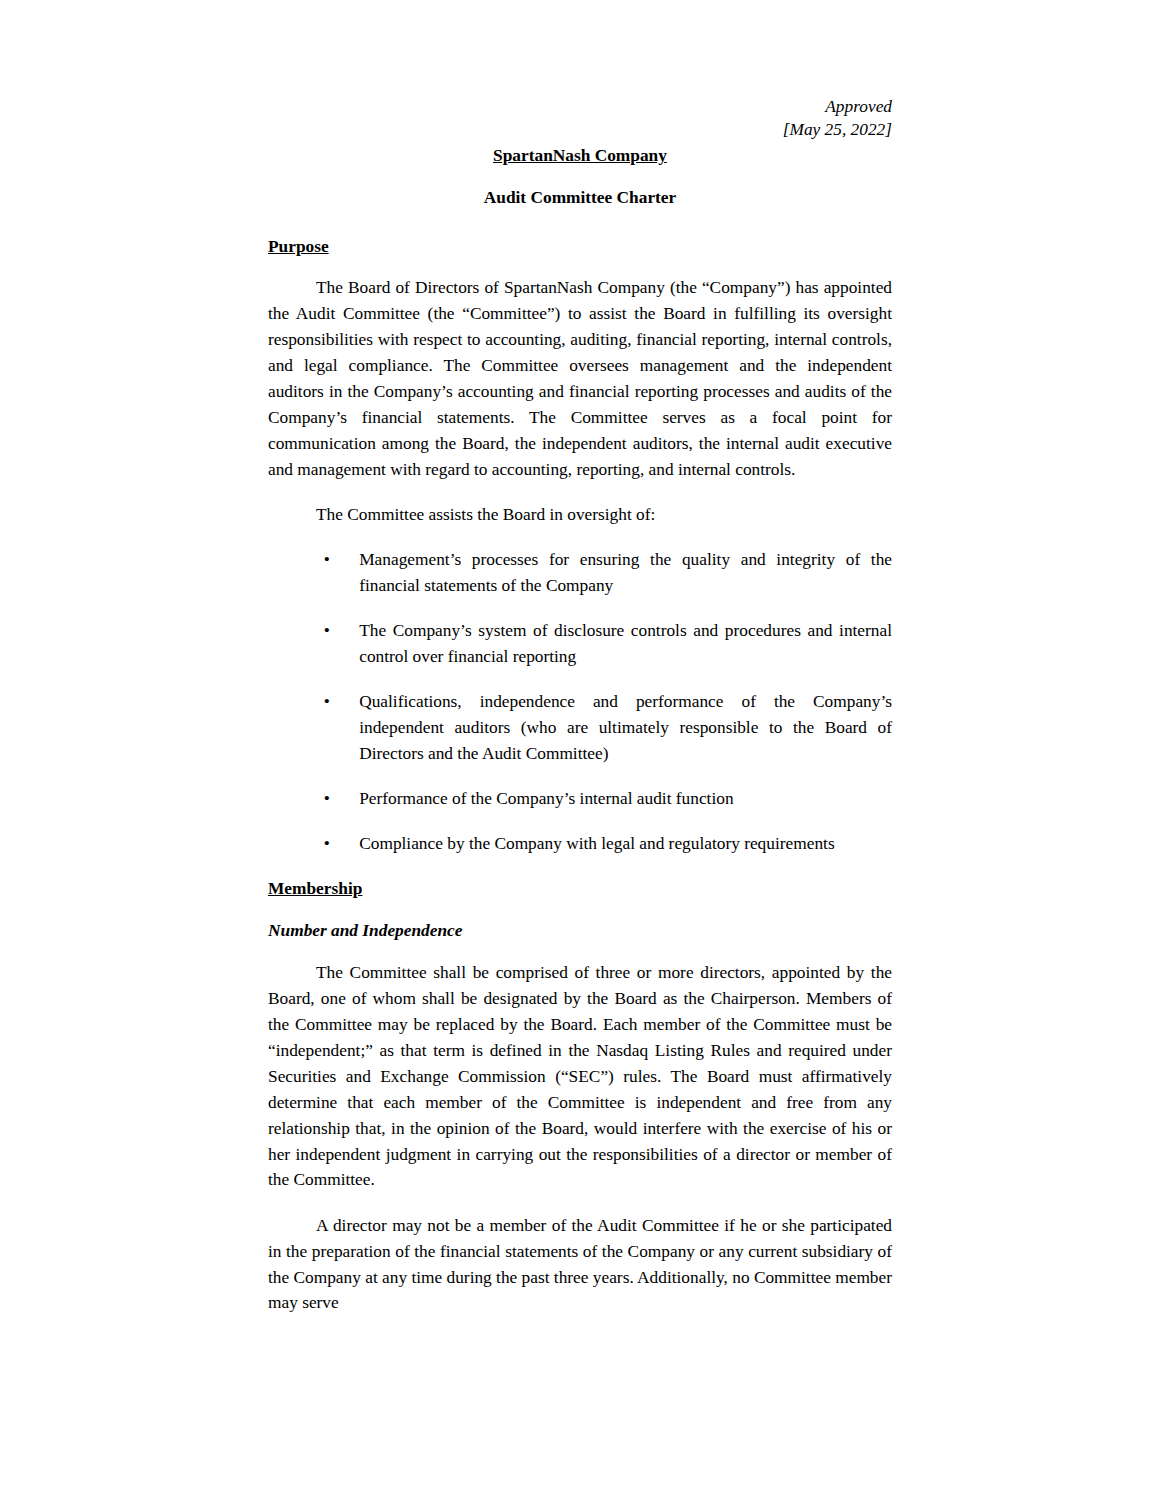Approved
[May 25, 2022]
SpartanNash Company
Audit Committee Charter
Purpose
The Board of Directors of SpartanNash Company (the “Company”) has appointed the Audit Committee (the “Committee”) to assist the Board in fulfilling its oversight responsibilities with respect to accounting, auditing, financial reporting, internal controls, and legal compliance. The Committee oversees management and the independent auditors in the Company’s accounting and financial reporting processes and audits of the Company’s financial statements. The Committee serves as a focal point for communication among the Board, the independent auditors, the internal audit executive and management with regard to accounting, reporting, and internal controls.
The Committee assists the Board in oversight of:
Management’s processes for ensuring the quality and integrity of the financial statements of the Company
The Company’s system of disclosure controls and procedures and internal control over financial reporting
Qualifications, independence and performance of the Company’s independent auditors (who are ultimately responsible to the Board of Directors and the Audit Committee)
Performance of the Company’s internal audit function
Compliance by the Company with legal and regulatory requirements
Membership
Number and Independence
The Committee shall be comprised of three or more directors, appointed by the Board, one of whom shall be designated by the Board as the Chairperson. Members of the Committee may be replaced by the Board. Each member of the Committee must be “independent;” as that term is defined in the Nasdaq Listing Rules and required under Securities and Exchange Commission (“SEC”) rules. The Board must affirmatively determine that each member of the Committee is independent and free from any relationship that, in the opinion of the Board, would interfere with the exercise of his or her independent judgment in carrying out the responsibilities of a director or member of the Committee.
A director may not be a member of the Audit Committee if he or she participated in the preparation of the financial statements of the Company or any current subsidiary of the Company at any time during the past three years. Additionally, no Committee member may serve